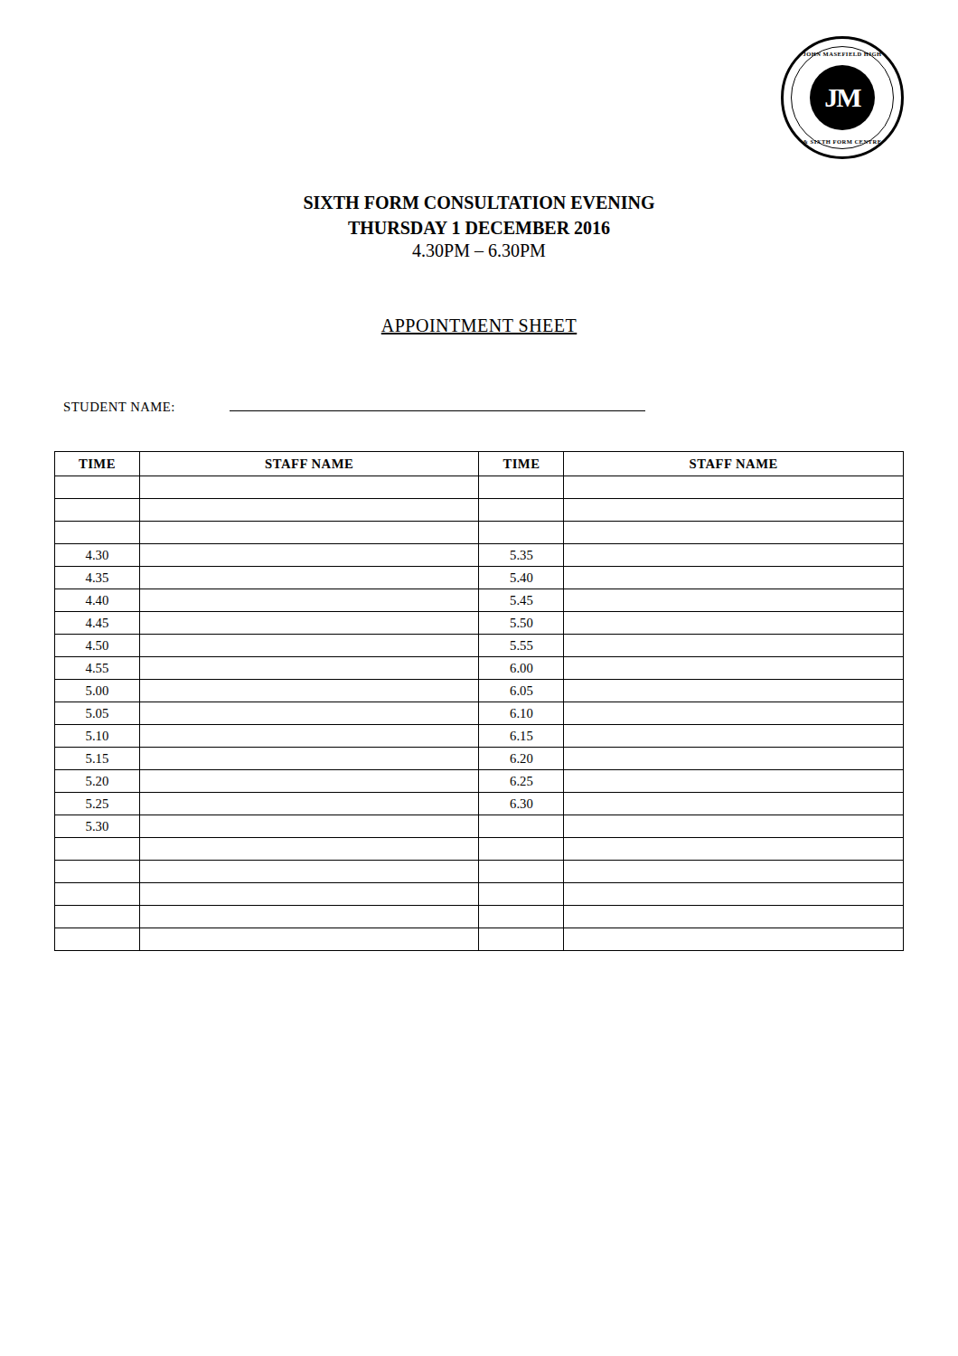John Masefield High
JM
& Sixth Form Centre
Sixth Form Consultation Evening
Thursday 1 December 2016
4.30PM – 6.30PM
APPOINTMENT SHEET
STUDENT NAME:
| TIME | STAFF NAME | TIME | STAFF NAME |
| --- | --- | --- | --- |
| 4.30 | | 5.35 | |
| 4.35 | | 5.40 | |
| 4.40 | | 5.45 | |
| 4.45 | | 5.50 | |
| 4.50 | | 5.55 | |
| 4.55 | | 6.00 | |
| 5.00 | | 6.05 | |
| 5.05 | | 6.10 | |
| 5.10 | | 6.15 | |
| 5.15 | | 6.20 | |
| 5.20 | | 6.25 | |
| 5.25 | | 6.30 | |
| 5.30 | | | |